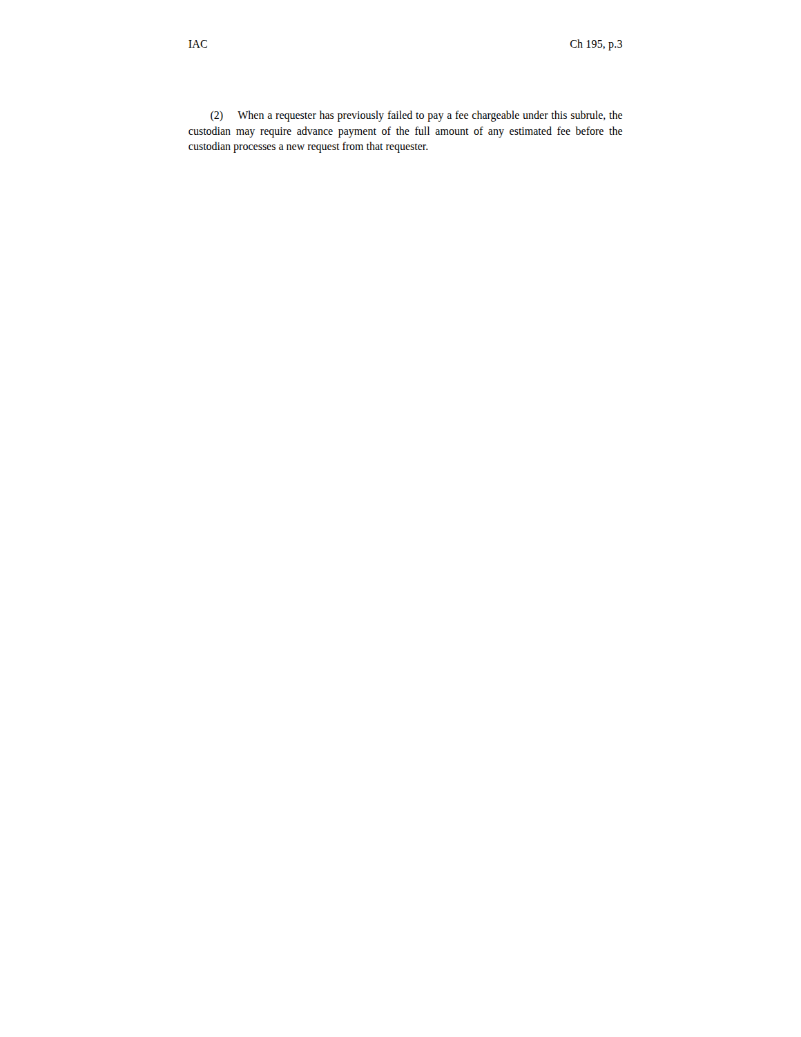IAC
Ch 195, p.3
(2) When a requester has previously failed to pay a fee chargeable under this subrule, the custodian may require advance payment of the full amount of any estimated fee before the custodian processes a new request from that requester.